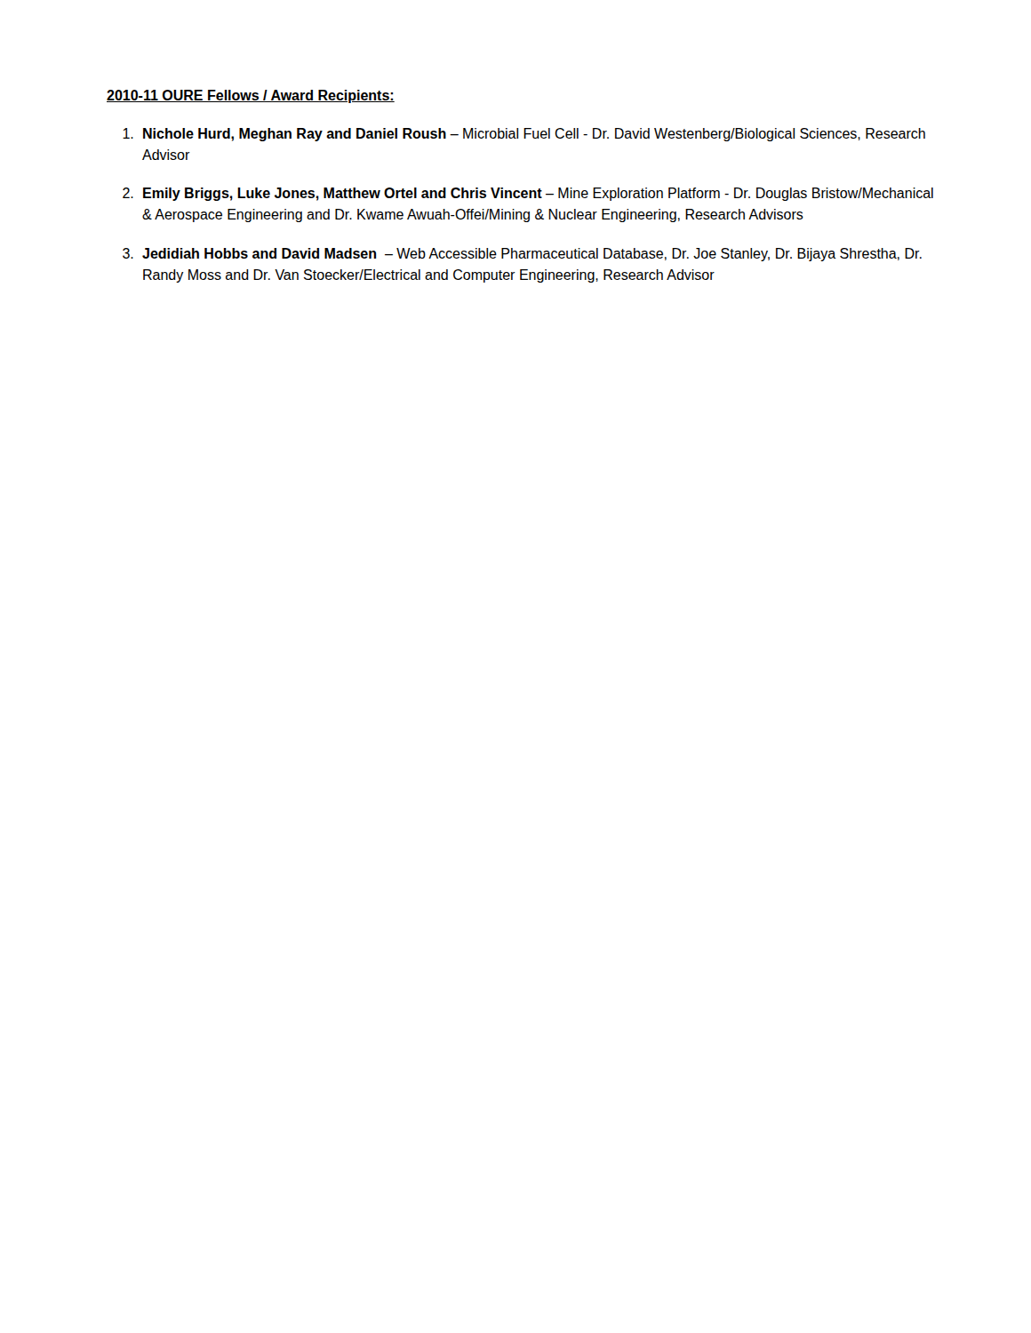2010-11 OURE Fellows / Award Recipients:
Nichole Hurd, Meghan Ray and Daniel Roush – Microbial Fuel Cell - Dr. David Westenberg/Biological Sciences, Research Advisor
Emily Briggs, Luke Jones, Matthew Ortel and Chris Vincent – Mine Exploration Platform - Dr. Douglas Bristow/Mechanical & Aerospace Engineering and Dr. Kwame Awuah-Offei/Mining & Nuclear Engineering, Research Advisors
Jedidiah Hobbs and David Madsen – Web Accessible Pharmaceutical Database, Dr. Joe Stanley, Dr. Bijaya Shrestha, Dr. Randy Moss and Dr. Van Stoecker/Electrical and Computer Engineering, Research Advisor